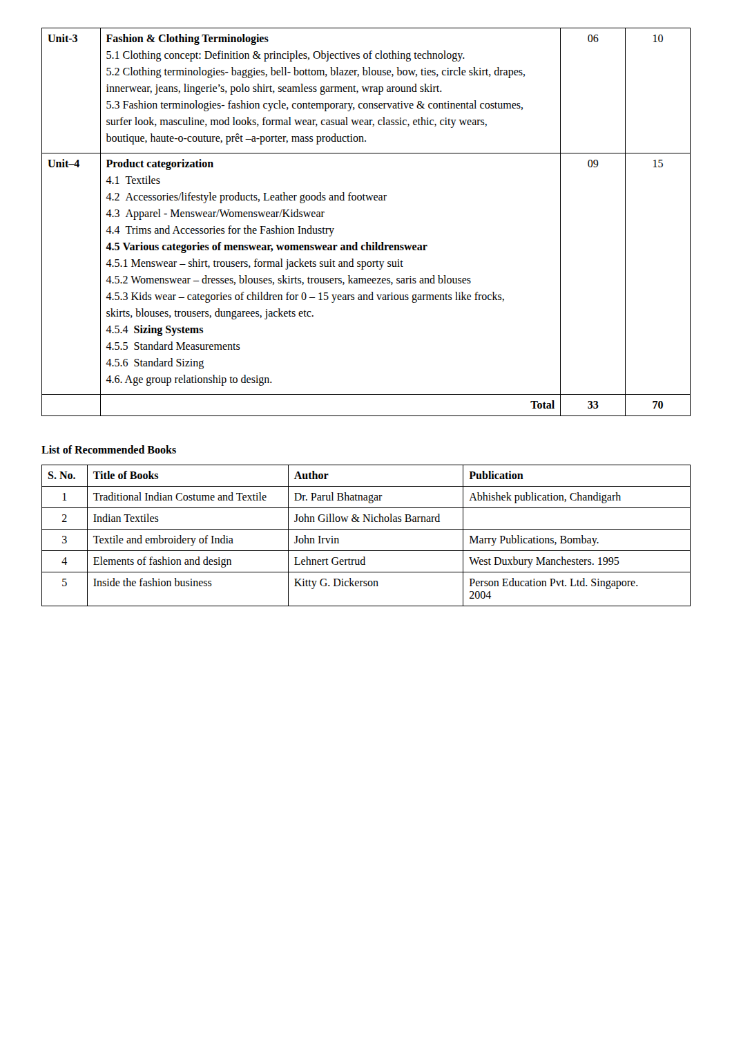| Unit-3 | Fashion & Clothing Terminologies 5.1 Clothing concept: Definition & principles, Objectives of clothing technology. 5.2 Clothing terminologies- baggies, bell- bottom, blazer, blouse, bow, ties, circle skirt, drapes, innerwear, jeans, lingerie’s, polo shirt, seamless garment, wrap around skirt. 5.3 Fashion terminologies- fashion cycle, contemporary, conservative & continental costumes, surfer look, masculine, mod looks, formal wear, casual wear, classic, ethic, city wears, boutique, haute-o-couture, prêt –a-porter, mass production. | 06 | 10 |
| Unit–4 | Product categorization 4.1 Textiles 4.2 Accessories/lifestyle products, Leather goods and footwear 4.3 Apparel - Menswear/Womenswear/Kidswear 4.4 Trims and Accessories for the Fashion Industry 4.5 Various categories of menswear, womenswear and childrenswear 4.5.1 Menswear – shirt, trousers, formal jackets suit and sporty suit 4.5.2 Womenswear – dresses, blouses, skirts, trousers, kameezes, saris and blouses 4.5.3 Kids wear – categories of children for 0 – 15 years and various garments like frocks, skirts, blouses, trousers, dungarees, jackets etc. 4.5.4 Sizing Systems 4.5.5 Standard Measurements 4.5.6 Standard Sizing 4.6. Age group relationship to design. | 09 | 15 |
| | Total | 33 | 70 |
List of Recommended Books
| S. No. | Title of Books | Author | Publication |
| --- | --- | --- | --- |
| 1 | Traditional Indian Costume and Textile | Dr. Parul Bhatnagar | Abhishek publication, Chandigarh |
| 2 | Indian Textiles | John Gillow & Nicholas Barnard | |
| 3 | Textile and embroidery of India | John Irvin | Marry Publications, Bombay. |
| 4 | Elements of fashion and design | Lehnert Gertrud | West Duxbury Manchesters. 1995 |
| 5 | Inside the fashion business | Kitty G. Dickerson | Person Education Pvt. Ltd. Singapore. 2004 |